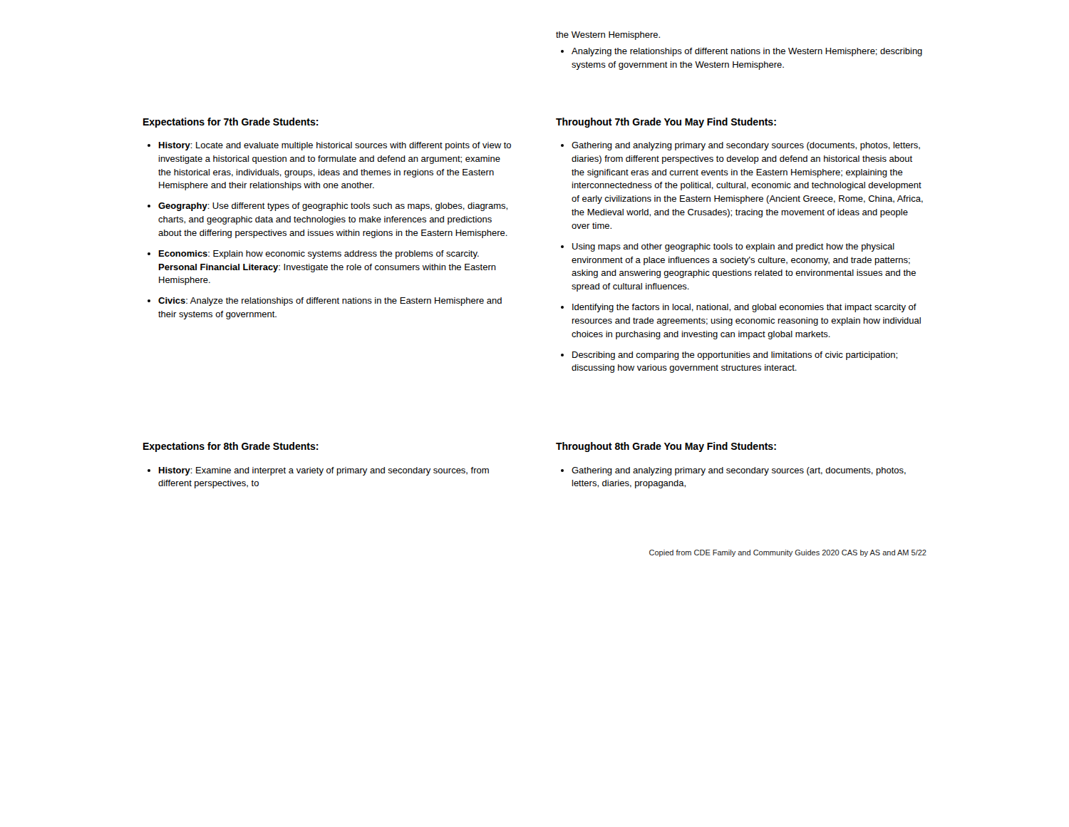the Western Hemisphere.
Analyzing the relationships of different nations in the Western Hemisphere; describing systems of government in the Western Hemisphere.
Expectations for 7th Grade Students:
History: Locate and evaluate multiple historical sources with different points of view to investigate a historical question and to formulate and defend an argument; examine the historical eras, individuals, groups, ideas and themes in regions of the Eastern Hemisphere and their relationships with one another.
Geography: Use different types of geographic tools such as maps, globes, diagrams, charts, and geographic data and technologies to make inferences and predictions about the differing perspectives and issues within regions in the Eastern Hemisphere.
Economics: Explain how economic systems address the problems of scarcity. Personal Financial Literacy: Investigate the role of consumers within the Eastern Hemisphere.
Civics: Analyze the relationships of different nations in the Eastern Hemisphere and their systems of government.
Throughout 7th Grade You May Find Students:
Gathering and analyzing primary and secondary sources (documents, photos, letters, diaries) from different perspectives to develop and defend an historical thesis about the significant eras and current events in the Eastern Hemisphere; explaining the interconnectedness of the political, cultural, economic and technological development of early civilizations in the Eastern Hemisphere (Ancient Greece, Rome, China, Africa, the Medieval world, and the Crusades); tracing the movement of ideas and people over time.
Using maps and other geographic tools to explain and predict how the physical environment of a place influences a society's culture, economy, and trade patterns; asking and answering geographic questions related to environmental issues and the spread of cultural influences.
Identifying the factors in local, national, and global economies that impact scarcity of resources and trade agreements; using economic reasoning to explain how individual choices in purchasing and investing can impact global markets.
Describing and comparing the opportunities and limitations of civic participation; discussing how various government structures interact.
Expectations for 8th Grade Students:
History: Examine and interpret a variety of primary and secondary sources, from different perspectives, to
Throughout 8th Grade You May Find Students:
Gathering and analyzing primary and secondary sources (art, documents, photos, letters, diaries, propaganda,
Copied from CDE Family and Community Guides 2020 CAS by AS and AM 5/22